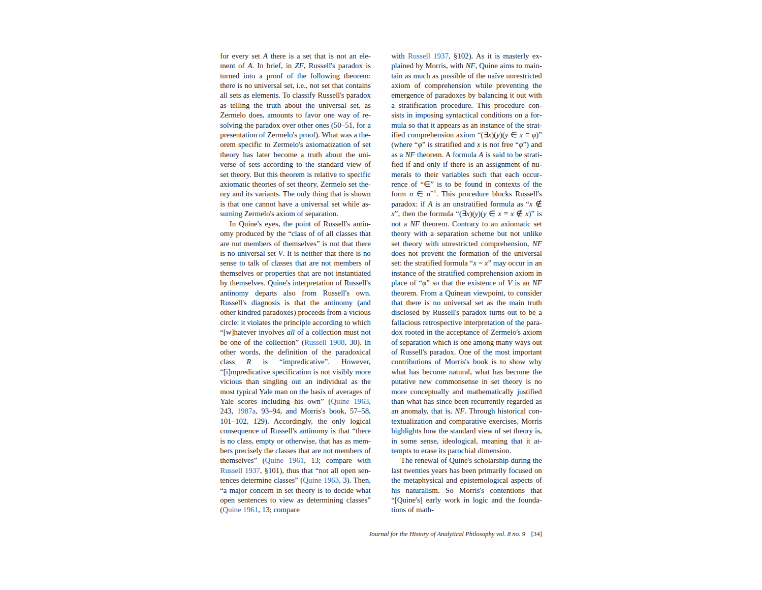for every set A there is a set that is not an element of A. In brief, in ZF, Russell's paradox is turned into a proof of the following theorem: there is no universal set, i.e., not set that contains all sets as elements. To classify Russell's paradox as telling the truth about the universal set, as Zermelo does, amounts to favor one way of resolving the paradox over other ones (50–51, for a presentation of Zermelo's proof). What was a theorem specific to Zermelo's axiomatization of set theory has later become a truth about the universe of sets according to the standard view of set theory. But this theorem is relative to specific axiomatic theories of set theory, Zermelo set theory and its variants. The only thing that is shown is that one cannot have a universal set while assuming Zermelo's axiom of separation.
In Quine's eyes, the point of Russell's antinomy produced by the “class of of all classes that are not members of themselves” is not that there is no universal set V. It is neither that there is no sense to talk of classes that are not members of themselves or properties that are not instantiated by themselves. Quine's interpretation of Russell's antinomy departs also from Russell's own. Russell's diagnosis is that the antinomy (and other kindred paradoxes) proceeds from a vicious circle: it violates the principle according to which “[w]hatever involves all of a collection must not be one of the collection” (Russell 1908, 30). In other words, the definition of the paradoxical class R is “impredicative”. However, “[i]mpredicative specification is not visibly more vicious than singling out an individual as the most typical Yale man on the basis of averages of Yale scores including his own” (Quine 1963, 243, 1987a, 93–94, and Morris's book, 57–58, 101–102, 129). Accordingly, the only logical consequence of Russell's antinomy is that “there is no class, empty or otherwise, that has as members precisely the classes that are not members of themselves” (Quine 1961, 13; compare with Russell 1937, §101), thus that “not all open sentences determine classes” (Quine 1963, 3). Then, “a major concern in set theory is to decide what open sentences to view as determining classes” (Quine 1961, 13; compare
with Russell 1937, §102). As it is masterly explained by Morris, with NF, Quine aims to maintain as much as possible of the naïve unrestricted axiom of comprehension while preventing the emergence of paradoxes by balancing it out with a stratification procedure. This procedure consists in imposing syntactical conditions on a formula so that it appears as an instance of the stratified comprehension axiom “(∃x)(y)(y ∈ x ≡ φ)” (where “φ” is stratified and x is not free “φ”) and as a NF theorem. A formula A is said to be stratified if and only if there is an assignment of numerals to their variables such that each occurrence of “∈” is to be found in contexts of the form n ∈ n+1. This procedure blocks Russell's paradox: if A is an unstratified formula as “x ∉ x”, then the formula “(∃x)(y)(y ∈ x ≡ x ∉ x)” is not a NF theorem. Contrary to an axiomatic set theory with a separation scheme but not unlike set theory with unrestricted comprehension, NF does not prevent the formation of the universal set: the stratified formula “x = x” may occur in an instance of the stratified comprehension axiom in place of “φ” so that the existence of V is an NF theorem. From a Quinean viewpoint, to consider that there is no universal set as the main truth disclosed by Russell's paradox turns out to be a fallacious retrospective interpretation of the paradox rooted in the acceptance of Zermelo's axiom of separation which is one among many ways out of Russell's paradox. One of the most important contributions of Morris's book is to show why what has become natural, what has become the putative new commonsense in set theory is no more conceptually and mathematically justified than what has since been recurrently regarded as an anomaly, that is, NF. Through historical contextualization and comparative exercises, Morris highlights how the standard view of set theory is, in some sense, ideological, meaning that it attempts to erase its parochial dimension.
The renewal of Quine's scholarship during the last twenties years has been primarily focused on the metaphysical and epistemological aspects of his naturalism. So Morris's contentions that “[Quine's] early work in logic and the foundations of math-
Journal for the History of Analytical Philosophy vol. 8 no. 9[34]